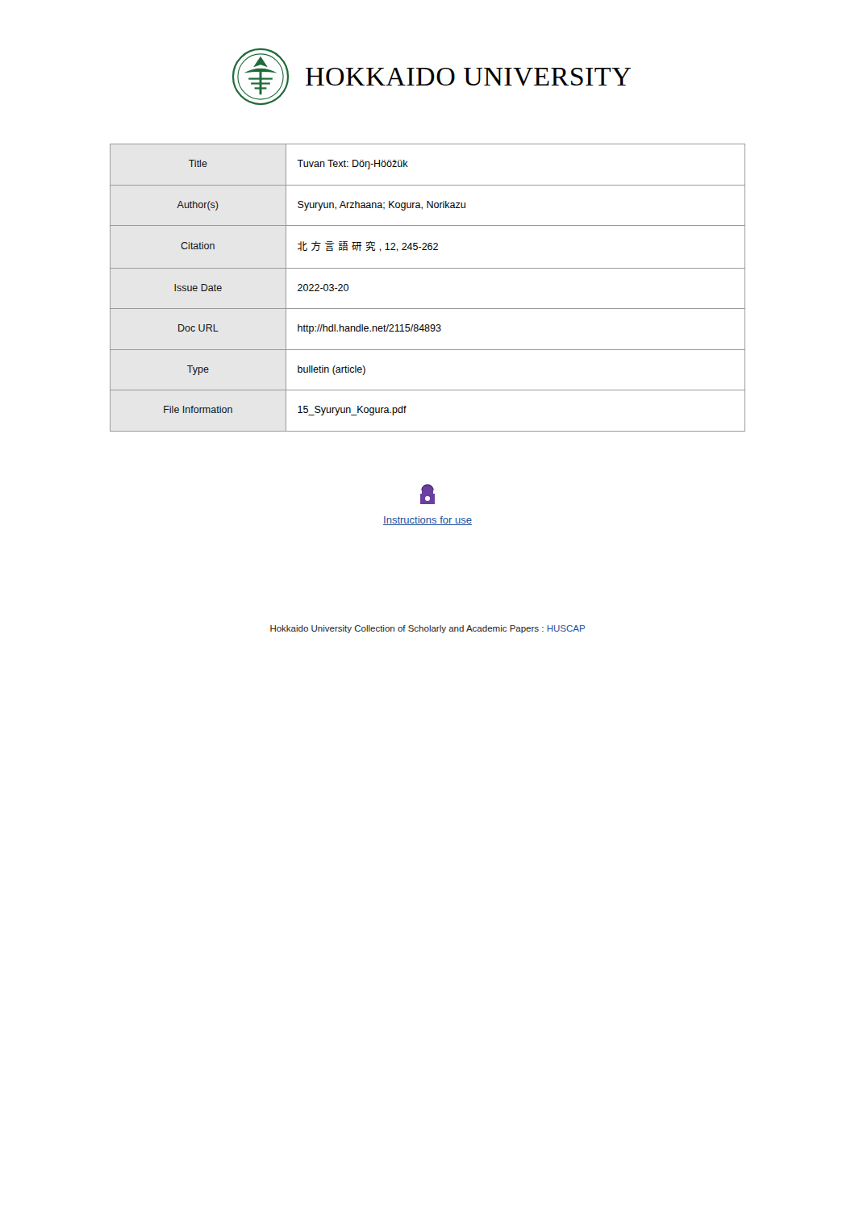HOKKAIDO UNIVERSITY
| Title | Tuvan Text: Döŋ-Hööžük |
| Author(s) | Syuryun, Arzhaana; Kogura, Norikazu |
| Citation | 北方言語研究 , 12, 245-262 |
| Issue Date | 2022-03-20 |
| Doc URL | http://hdl.handle.net/2115/84893 |
| Type | bulletin (article) |
| File Information | 15_Syuryun_Kogura.pdf |
Instructions for use
Hokkaido University Collection of Scholarly and Academic Papers : HUSCAP